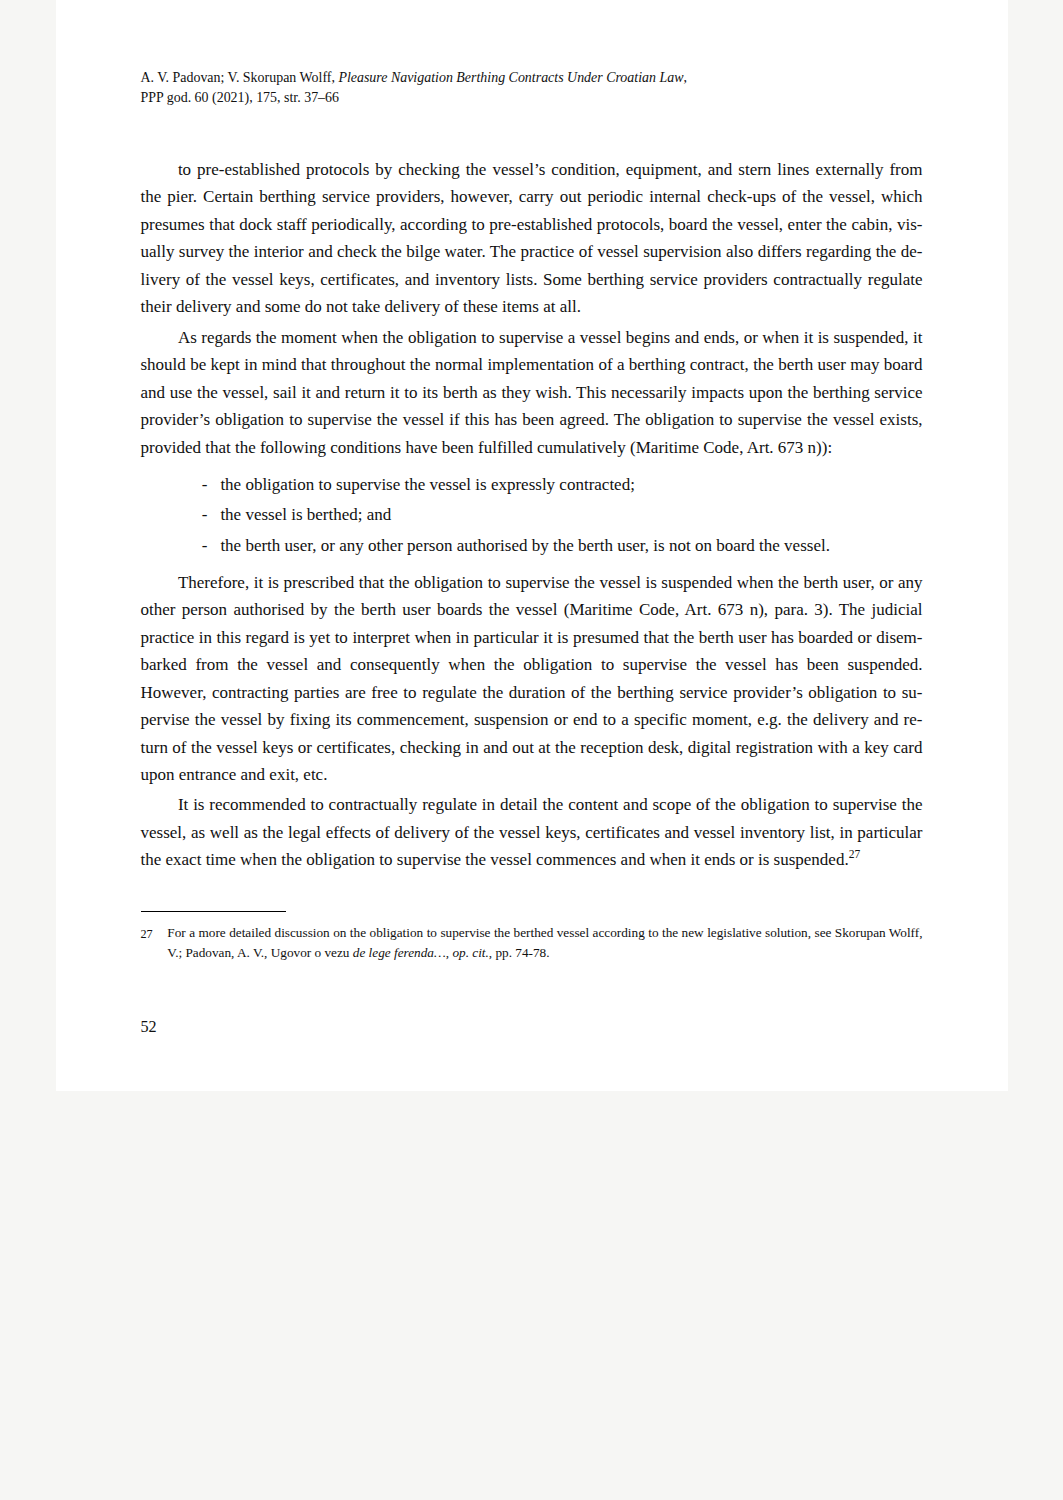A. V. Padovan; V. Skorupan Wolff, Pleasure Navigation Berthing Contracts Under Croatian Law, PPP god. 60 (2021), 175, str. 37–66
to pre-established protocols by checking the vessel’s condition, equipment, and stern lines externally from the pier. Certain berthing service providers, however, carry out periodic internal check-ups of the vessel, which presumes that dock staff periodically, according to pre-established protocols, board the vessel, enter the cabin, visually survey the interior and check the bilge water. The practice of vessel supervision also differs regarding the delivery of the vessel keys, certificates, and inventory lists. Some berthing service providers contractually regulate their delivery and some do not take delivery of these items at all.
As regards the moment when the obligation to supervise a vessel begins and ends, or when it is suspended, it should be kept in mind that throughout the normal implementation of a berthing contract, the berth user may board and use the vessel, sail it and return it to its berth as they wish. This necessarily impacts upon the berthing service provider’s obligation to supervise the vessel if this has been agreed. The obligation to supervise the vessel exists, provided that the following conditions have been fulfilled cumulatively (Maritime Code, Art. 673 n)):
the obligation to supervise the vessel is expressly contracted;
the vessel is berthed; and
the berth user, or any other person authorised by the berth user, is not on board the vessel.
Therefore, it is prescribed that the obligation to supervise the vessel is suspended when the berth user, or any other person authorised by the berth user boards the vessel (Maritime Code, Art. 673 n), para. 3). The judicial practice in this regard is yet to interpret when in particular it is presumed that the berth user has boarded or disembarked from the vessel and consequently when the obligation to supervise the vessel has been suspended. However, contracting parties are free to regulate the duration of the berthing service provider’s obligation to supervise the vessel by fixing its commencement, suspension or end to a specific moment, e.g. the delivery and return of the vessel keys or certificates, checking in and out at the reception desk, digital registration with a key card upon entrance and exit, etc.
It is recommended to contractually regulate in detail the content and scope of the obligation to supervise the vessel, as well as the legal effects of delivery of the vessel keys, certificates and vessel inventory list, in particular the exact time when the obligation to supervise the vessel commences and when it ends or is suspended.27
27
For a more detailed discussion on the obligation to supervise the berthed vessel according to the new legislative solution, see Skorupan Wolff, V.; Padovan, A. V., Ugovor o vezu de lege ferenda…, op. cit., pp. 74-78.
52